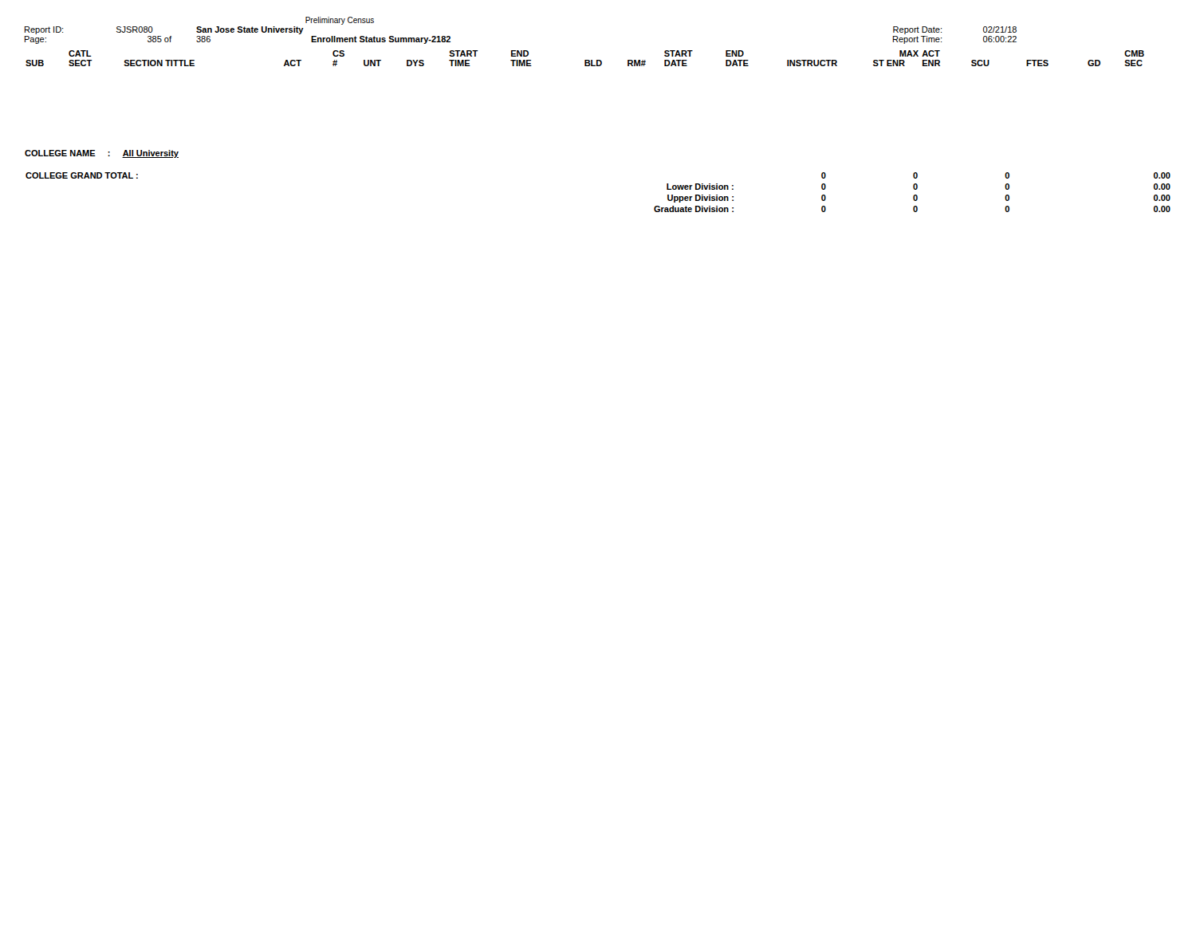| Preliminary Census | | | | |
| Report ID: | SJSR080 | San Jose State University | Report Date: | 02/21/18 | |
| Page: | 385 | of | 386 | Enrollment Status Summary-2182 | Report Time: | 06:00:22 | |
| | CATL | | | CS | | | START | END | | | START | END | | MAX | ACT | | | | CMB |
| SUB | SECT | SECTION TITTLE | ACT | # | UNT | DYS | TIME | TIME | BLD | RM# | DATE | DATE | INSTRUCTR | ST ENR | ENR | SCU | FTES | GD | SEC |
| COLLEGE NAME | : | All University |
| COLLEGE GRAND TOTAL : | | | 0 | 0 | 0 | 0.00 |
| | | Lower Division : | 0 | 0 | 0 | 0.00 |
| | | Upper Division : | 0 | 0 | 0 | 0.00 |
| | | Graduate Division : | 0 | 0 | 0 | 0.00 |